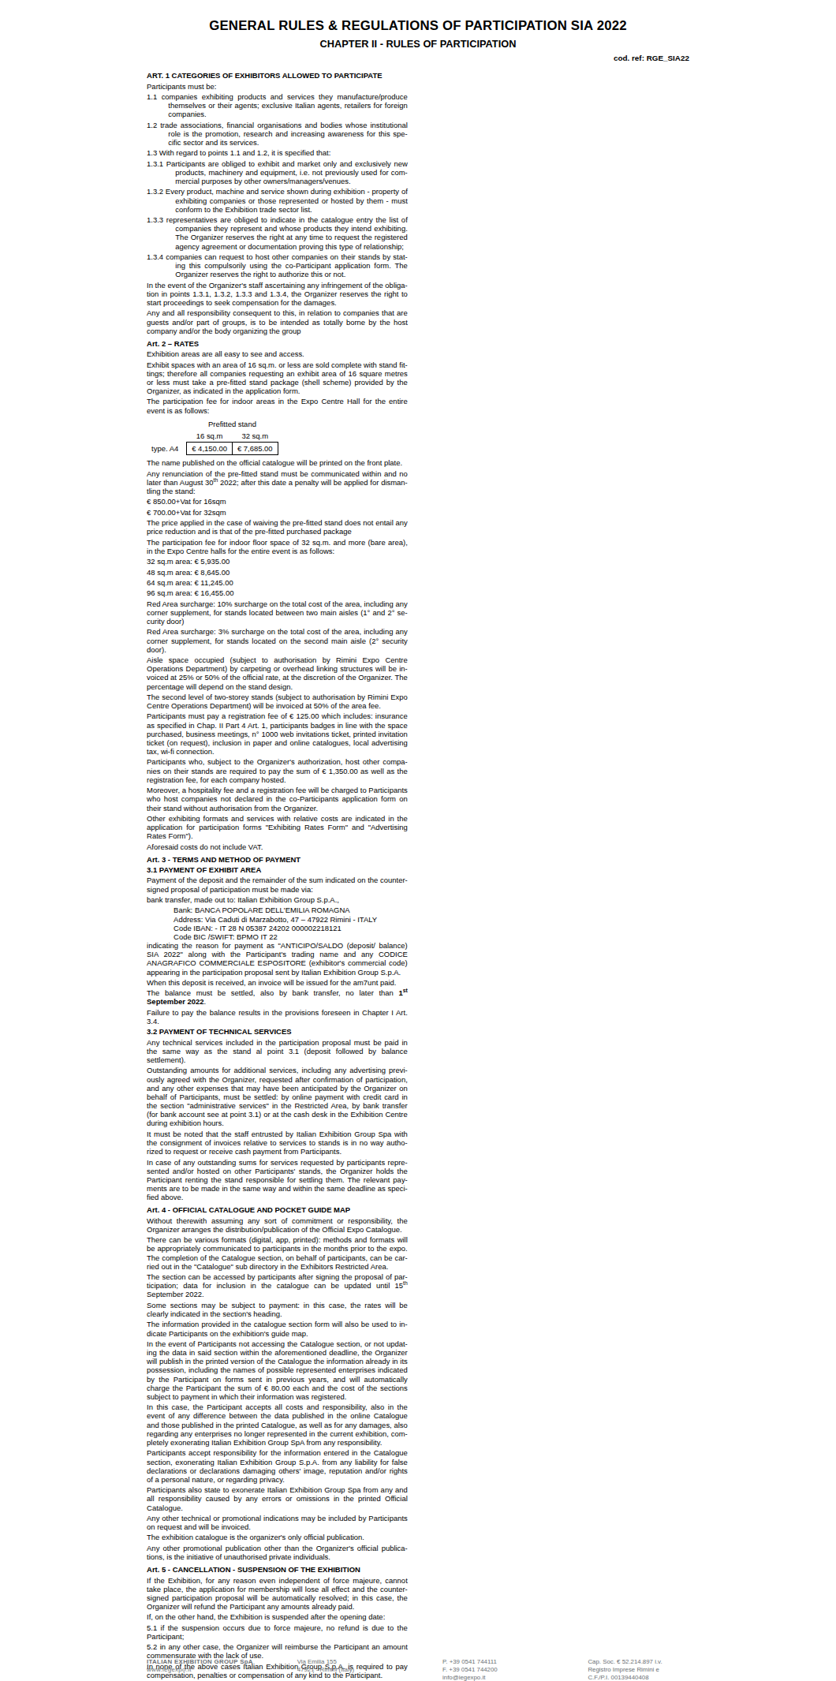GENERAL RULES & REGULATIONS OF PARTICIPATION SIA 2022
CHAPTER II - RULES OF PARTICIPATION
cod. ref: RGE_SIA22
ART. 1 CATEGORIES OF EXHIBITORS ALLOWED TO PARTICIPATE
Participants must be:
1.1 companies exhibiting products and services they manufacture/produce themselves or their agents; exclusive Italian agents, retailers for foreign companies.
1.2 trade associations, financial organisations and bodies whose institutional role is the promotion, research and increasing awareness for this specific sector and its services.
1.3 With regard to points 1.1 and 1.2, it is specified that:
1.3.1 Participants are obliged to exhibit and market only and exclusively new products, machinery and equipment, i.e. not previously used for commercial purposes by other owners/managers/venues.
1.3.2 Every product, machine and service shown during exhibition - property of exhibiting companies or those represented or hosted by them - must conform to the Exhibition trade sector list.
1.3.3 representatives are obliged to indicate in the catalogue entry the list of companies they represent and whose products they intend exhibiting. The Organizer reserves the right at any time to request the registered agency agreement or documentation proving this type of relationship;
1.3.4 companies can request to host other companies on their stands by stating this compulsorily using the co-Participant application form. The Organizer reserves the right to authorize this or not.
In the event of the Organizer's staff ascertaining any infringement of the obligation in points 1.3.1, 1.3.2, 1.3.3 and 1.3.4, the Organizer reserves the right to start proceedings to seek compensation for the damages.
Any and all responsibility consequent to this, in relation to companies that are guests and/or part of groups, is to be intended as totally borne by the host company and/or the body organizing the group
Art. 2 – RATES
Exhibition areas are all easy to see and access.
Exhibit spaces with an area of 16 sq.m. or less are sold complete with stand fittings; therefore all companies requesting an exhibit area of 16 square metres or less must take a pre-fitted stand package (shell scheme) provided by the Organizer, as indicated in the application form.
The participation fee for indoor areas in the Expo Centre Hall for the entire event is as follows:
| | Prefitted stand |
| | 16 sq.m | 32 sq.m |
| type. A4 | € 4,150.00 | € 7,685.00 |
The name published on the official catalogue will be printed on the front plate.
Any renunciation of the pre-fitted stand must be communicated within and no later than August 30th 2022; after this date a penalty will be applied for dismantling the stand:
€ 850.00+Vat for 16sqm
€ 700.00+Vat for 32sqm
The price applied in the case of waiving the pre-fitted stand does not entail any price reduction and is that of the pre-fitted purchased package
The participation fee for indoor floor space of 32 sq.m. and more (bare area), in the Expo Centre halls for the entire event is as follows:
32 sq.m area: € 5,935.00
48 sq.m area: € 8,645.00
64 sq.m area: € 11,245.00
96 sq.m area: € 16,455.00
Red Area surcharge: 10% surcharge on the total cost of the area, including any corner supplement, for stands located between two main aisles (1° and 2° security door)
Red Area surcharge: 3% surcharge on the total cost of the area, including any corner supplement, for stands located on the second main aisle (2° security door).
Aisle space occupied (subject to authorisation by Rimini Expo Centre Operations Department) by carpeting or overhead linking structures will be invoiced at 25% or 50% of the official rate, at the discretion of the Organizer. The percentage will depend on the stand design.
The second level of two-storey stands (subject to authorisation by Rimini Expo Centre Operations Department) will be invoiced at 50% of the area fee.
Participants must pay a registration fee of € 125.00 which includes: insurance as specified in Chap. II Part 4 Art. 1, participants badges in line with the space purchased, business meetings, n° 1000 web invitations ticket, printed invitation ticket (on request), inclusion in paper and online catalogues, local advertising tax, wi-fi connection.
Participants who, subject to the Organizer's authorization, host other companies on their stands are required to pay the sum of € 1,350.00 as well as the registration fee, for each company hosted.
Moreover, a hospitality fee and a registration fee will be charged to Participants who host companies not declared in the co-Participants application form on their stand without authorisation from the Organizer.
Other exhibiting formats and services with relative costs are indicated in the application for participation forms "Exhibiting Rates Form" and "Advertising Rates Form").
Aforesaid costs do not include VAT.
Art. 3 - TERMS AND METHOD OF PAYMENT
3.1 PAYMENT OF EXHIBIT AREA
Payment of the deposit and the remainder of the sum indicated on the countersigned proposal of participation must be made via:
bank transfer, made out to: Italian Exhibition Group S.p.A.,
Bank: BANCA POPOLARE DELL'EMILIA ROMAGNA
Address: Via Caduti di Marzabotto, 47 – 47922 Rimini - ITALY
Code IBAN: - IT 28 N 05387 24202 000002218121
Code BIC /SWIFT: BPMO IT 22
indicating the reason for payment as "ANTICIPO/SALDO (deposit/ balance) SIA 2022" along with the Participant's trading name and any CODICE ANAGRAFICO COMMERCIALE ESPOSITORE (exhibitor's commercial code) appearing in the participation proposal sent by Italian Exhibition Group S.p.A.
When this deposit is received, an invoice will be issued for the am7unt paid.
The balance must be settled, also by bank transfer, no later than 1st September 2022.
Failure to pay the balance results in the provisions foreseen in Chapter I Art. 3.4.
3.2 PAYMENT OF TECHNICAL SERVICES
Any technical services included in the participation proposal must be paid in the same way as the stand al point 3.1 (deposit followed by balance settlement).
Outstanding amounts for additional services, including any advertising previously agreed with the Organizer, requested after confirmation of participation, and any other expenses that may have been anticipated by the Organizer on behalf of Participants, must be settled: by online payment with credit card in the section "administrative services" in the Restricted Area, by bank transfer (for bank account see at point 3.1) or at the cash desk in the Exhibition Centre during exhibition hours.
It must be noted that the staff entrusted by Italian Exhibition Group Spa with the consignment of invoices relative to services to stands is in no way authorized to request or receive cash payment from Participants.
In case of any outstanding sums for services requested by participants represented and/or hosted on other Participants' stands, the Organizer holds the Participant renting the stand responsible for settling them. The relevant payments are to be made in the same way and within the same deadline as specified above.
Art. 4 - OFFICIAL CATALOGUE AND POCKET GUIDE MAP
Without therewith assuming any sort of commitment or responsibility, the Organizer arranges the distribution/publication of the Official Expo Catalogue.
There can be various formats (digital, app, printed): methods and formats will be appropriately communicated to participants in the months prior to the expo. The completion of the Catalogue section, on behalf of participants, can be carried out in the "Catalogue" sub directory in the Exhibitors Restricted Area.
The section can be accessed by participants after signing the proposal of participation; data for inclusion in the catalogue can be updated until 15th September 2022.
Some sections may be subject to payment: in this case, the rates will be clearly indicated in the section's heading.
The information provided in the catalogue section form will also be used to indicate Participants on the exhibition's guide map.
In the event of Participants not accessing the Catalogue section, or not updating the data in said section within the aforementioned deadline, the Organizer will publish in the printed version of the Catalogue the information already in its possession, including the names of possible represented enterprises indicated by the Participant on forms sent in previous years, and will automatically charge the Participant the sum of € 80.00 each and the cost of the sections subject to payment in which their information was registered.
In this case, the Participant accepts all costs and responsibility, also in the event of any difference between the data published in the online Catalogue and those published in the printed Catalogue, as well as for any damages, also regarding any enterprises no longer represented in the current exhibition, completely exonerating Italian Exhibition Group SpA from any responsibility.
Participants accept responsibility for the information entered in the Catalogue section, exonerating Italian Exhibition Group S.p.A. from any liability for false declarations or declarations damaging others' image, reputation and/or rights of a personal nature, or regarding privacy.
Participants also state to exonerate Italian Exhibition Group Spa from any and all responsibility caused by any errors or omissions in the printed Official Catalogue.
Any other technical or promotional indications may be included by Participants on request and will be invoiced.
The exhibition catalogue is the organizer's only official publication.
Any other promotional publication other than the Organizer's official publications, is the initiative of unauthorised private individuals.
Art. 5 - CANCELLATION - SUSPENSION OF THE EXHIBITION
If the Exhibition, for any reason even independent of force majeure, cannot take place, the application for membership will lose all effect and the counter-signed participation proposal will be automatically resolved; in this case, the Organizer will refund the Participant any amounts already paid.
If, on the other hand, the Exhibition is suspended after the opening date:
5.1 if the suspension occurs due to force majeure, no refund is due to the Participant;
5.2 in any other case, the Organizer will reimburse the Participant an amount commensurate with the lack of use.
In none of the above cases Italian Exhibition Group S.p.A. is required to pay compensation, penalties or compensation of any kind to the Participant.
ITALIAN EXHIBITION GROUP SpAwww.iegexpo.it
Via Emilia 155
47921 - Rimini (Italy)
P. +39 0541 744111
F. +39 0541 744200
info@iegexpo.it
Cap. Soc. € 52.214.897 i.v.
Registro Imprese Rimini e
C.F./P.I. 00139440408